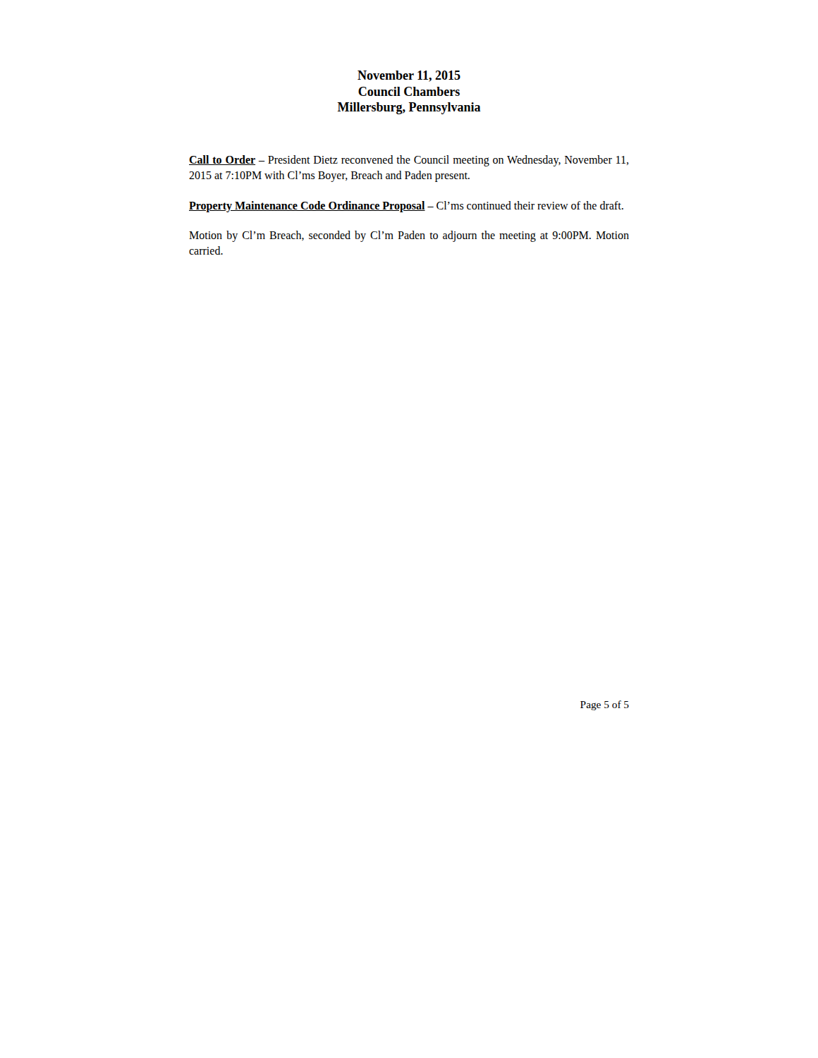November 11, 2015
Council Chambers
Millersburg, Pennsylvania
Call to Order – President Dietz reconvened the Council meeting on Wednesday, November 11, 2015 at 7:10PM with Cl’ms Boyer, Breach and Paden present.
Property Maintenance Code Ordinance Proposal – Cl’ms continued their review of the draft.
Motion by Cl’m Breach, seconded by Cl’m Paden to adjourn the meeting at 9:00PM. Motion carried.
Page 5 of 5